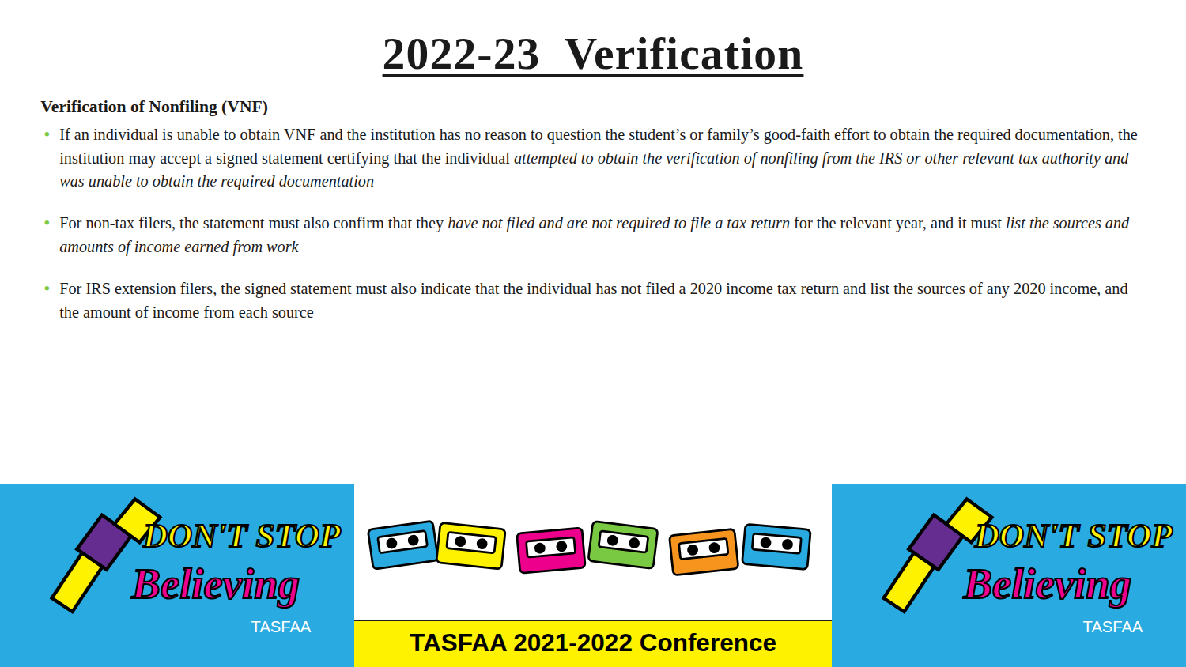2022-23 Verification
Verification of Nonfiling (VNF)
If an individual is unable to obtain VNF and the institution has no reason to question the student’s or family’s good-faith effort to obtain the required documentation, the institution may accept a signed statement certifying that the individual attempted to obtain the verification of nonfiling from the IRS or other relevant tax authority and was unable to obtain the required documentation
For non-tax filers, the statement must also confirm that they have not filed and are not required to file a tax return for the relevant year, and it must list the sources and amounts of income earned from work
For IRS extension filers, the signed statement must also indicate that the individual has not filed a 2020 income tax return and list the sources of any 2020 income, and the amount of income from each source
TASFAA 2021-2022 Conference